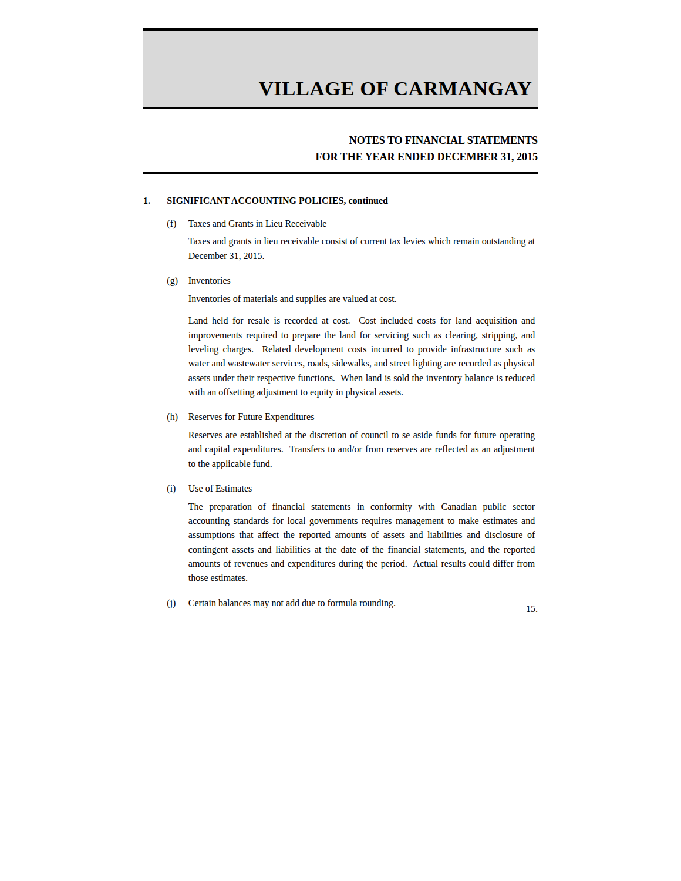VILLAGE OF CARMANGAY
NOTES TO FINANCIAL STATEMENTS
FOR THE YEAR ENDED DECEMBER 31, 2015
1. SIGNIFICANT ACCOUNTING POLICIES, continued
(f) Taxes and Grants in Lieu Receivable
Taxes and grants in lieu receivable consist of current tax levies which remain outstanding at December 31, 2015.
(g) Inventories
Inventories of materials and supplies are valued at cost.
Land held for resale is recorded at cost. Cost included costs for land acquisition and improvements required to prepare the land for servicing such as clearing, stripping, and leveling charges. Related development costs incurred to provide infrastructure such as water and wastewater services, roads, sidewalks, and street lighting are recorded as physical assets under their respective functions. When land is sold the inventory balance is reduced with an offsetting adjustment to equity in physical assets.
(h) Reserves for Future Expenditures
Reserves are established at the discretion of council to se aside funds for future operating and capital expenditures. Transfers to and/or from reserves are reflected as an adjustment to the applicable fund.
(i) Use of Estimates
The preparation of financial statements in conformity with Canadian public sector accounting standards for local governments requires management to make estimates and assumptions that affect the reported amounts of assets and liabilities and disclosure of contingent assets and liabilities at the date of the financial statements, and the reported amounts of revenues and expenditures during the period. Actual results could differ from those estimates.
(j) Certain balances may not add due to formula rounding.
15.